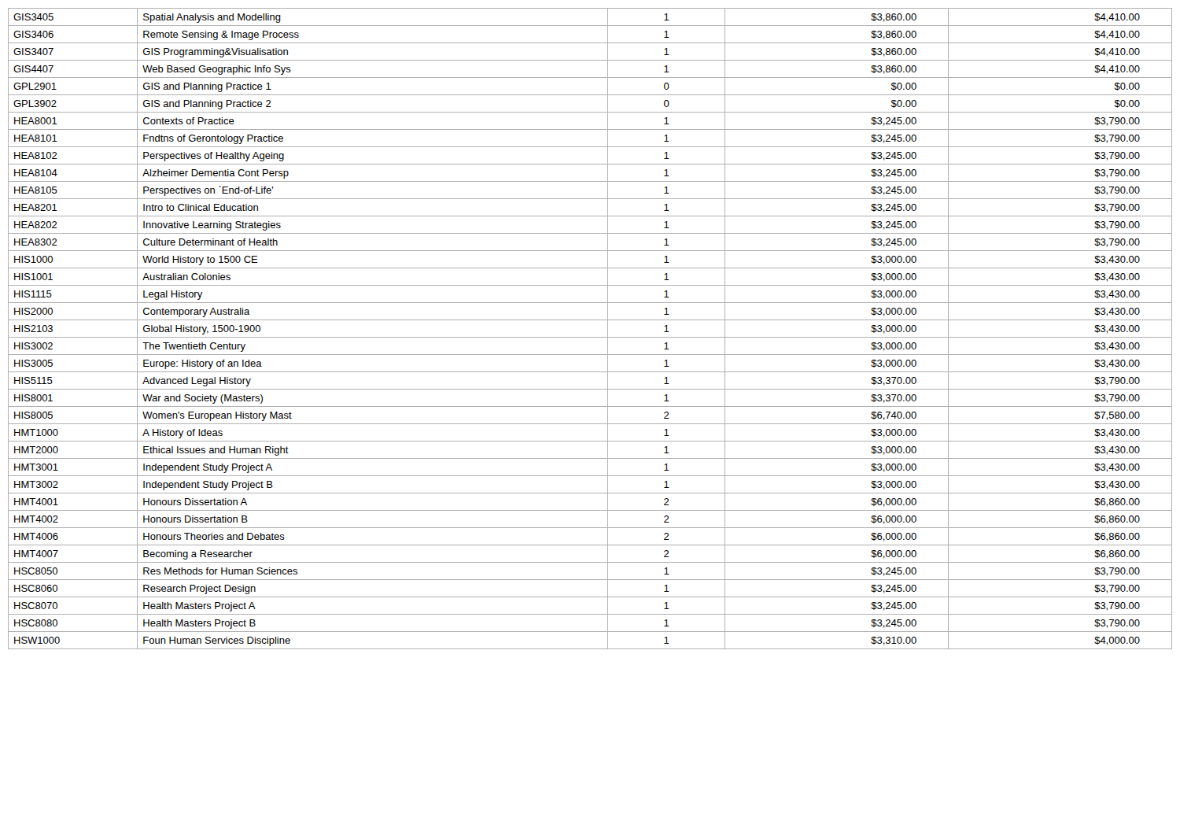| GIS3405 | Spatial Analysis and Modelling | 1 | $3,860.00 | $4,410.00 |
| GIS3406 | Remote Sensing & Image Process | 1 | $3,860.00 | $4,410.00 |
| GIS3407 | GIS Programming&Visualisation | 1 | $3,860.00 | $4,410.00 |
| GIS4407 | Web Based Geographic Info Sys | 1 | $3,860.00 | $4,410.00 |
| GPL2901 | GIS and Planning Practice 1 | 0 | $0.00 | $0.00 |
| GPL3902 | GIS and Planning Practice 2 | 0 | $0.00 | $0.00 |
| HEA8001 | Contexts of Practice | 1 | $3,245.00 | $3,790.00 |
| HEA8101 | Fndtns of Gerontology Practice | 1 | $3,245.00 | $3,790.00 |
| HEA8102 | Perspectives of Healthy Ageing | 1 | $3,245.00 | $3,790.00 |
| HEA8104 | Alzheimer Dementia Cont Persp | 1 | $3,245.00 | $3,790.00 |
| HEA8105 | Perspectives on `End-of-Life' | 1 | $3,245.00 | $3,790.00 |
| HEA8201 | Intro to Clinical Education | 1 | $3,245.00 | $3,790.00 |
| HEA8202 | Innovative Learning Strategies | 1 | $3,245.00 | $3,790.00 |
| HEA8302 | Culture Determinant of Health | 1 | $3,245.00 | $3,790.00 |
| HIS1000 | World History to 1500 CE | 1 | $3,000.00 | $3,430.00 |
| HIS1001 | Australian Colonies | 1 | $3,000.00 | $3,430.00 |
| HIS1115 | Legal History | 1 | $3,000.00 | $3,430.00 |
| HIS2000 | Contemporary Australia | 1 | $3,000.00 | $3,430.00 |
| HIS2103 | Global History, 1500-1900 | 1 | $3,000.00 | $3,430.00 |
| HIS3002 | The Twentieth Century | 1 | $3,000.00 | $3,430.00 |
| HIS3005 | Europe: History of an Idea | 1 | $3,000.00 | $3,430.00 |
| HIS5115 | Advanced Legal History | 1 | $3,370.00 | $3,790.00 |
| HIS8001 | War and Society (Masters) | 1 | $3,370.00 | $3,790.00 |
| HIS8005 | Women's European History Mast | 2 | $6,740.00 | $7,580.00 |
| HMT1000 | A History of Ideas | 1 | $3,000.00 | $3,430.00 |
| HMT2000 | Ethical Issues and Human Right | 1 | $3,000.00 | $3,430.00 |
| HMT3001 | Independent Study Project A | 1 | $3,000.00 | $3,430.00 |
| HMT3002 | Independent Study Project B | 1 | $3,000.00 | $3,430.00 |
| HMT4001 | Honours Dissertation A | 2 | $6,000.00 | $6,860.00 |
| HMT4002 | Honours Dissertation B | 2 | $6,000.00 | $6,860.00 |
| HMT4006 | Honours Theories and Debates | 2 | $6,000.00 | $6,860.00 |
| HMT4007 | Becoming a Researcher | 2 | $6,000.00 | $6,860.00 |
| HSC8050 | Res Methods for Human Sciences | 1 | $3,245.00 | $3,790.00 |
| HSC8060 | Research Project Design | 1 | $3,245.00 | $3,790.00 |
| HSC8070 | Health Masters Project A | 1 | $3,245.00 | $3,790.00 |
| HSC8080 | Health Masters Project B | 1 | $3,245.00 | $3,790.00 |
| HSW1000 | Foun Human Services Discipline | 1 | $3,310.00 | $4,000.00 |